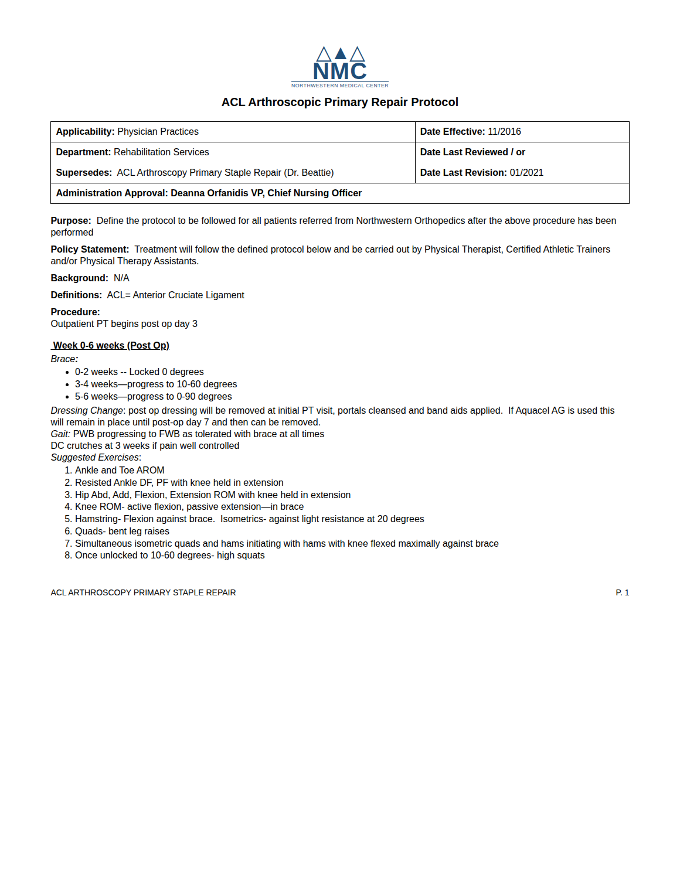△▲△
NMC
NORTHWESTERN MEDICAL CENTER
ACL Arthroscopic Primary Repair Protocol
| Applicability: Physician Practices | Date Effective: 11/2016 |
| Department: Rehabilitation Services | Date Last Reviewed / or |
| Supersedes: ACL Arthroscopy Primary Staple Repair (Dr. Beattie) | Date Last Revision: 01/2021 |
| Administration Approval: Deanna Orfanidis VP, Chief Nursing Officer |
Purpose: Define the protocol to be followed for all patients referred from Northwestern Orthopedics after the above procedure has been performed
Policy Statement: Treatment will follow the defined protocol below and be carried out by Physical Therapist, Certified Athletic Trainers and/or Physical Therapy Assistants.
Background: N/A
Definitions: ACL= Anterior Cruciate Ligament
Procedure:
Outpatient PT begins post op day 3
Week 0-6 weeks (Post Op)
Brace:
0-2 weeks -- Locked 0 degrees
3-4 weeks—progress to 10-60 degrees
5-6 weeks—progress to 0-90 degrees
Dressing Change: post op dressing will be removed at initial PT visit, portals cleansed and band aids applied. If Aquacel AG is used this will remain in place until post-op day 7 and then can be removed.
Gait: PWB progressing to FWB as tolerated with brace at all times
DC crutches at 3 weeks if pain well controlled
Suggested Exercises:
Ankle and Toe AROM
Resisted Ankle DF, PF with knee held in extension
Hip Abd, Add, Flexion, Extension ROM with knee held in extension
Knee ROM- active flexion, passive extension—in brace
Hamstring- Flexion against brace. Isometrics- against light resistance at 20 degrees
Quads- bent leg raises
Simultaneous isometric quads and hams initiating with hams with knee flexed maximally against brace
Once unlocked to 10-60 degrees- high squats
ACL ARTHROSCOPY PRIMARY STAPLE REPAIR P. 1